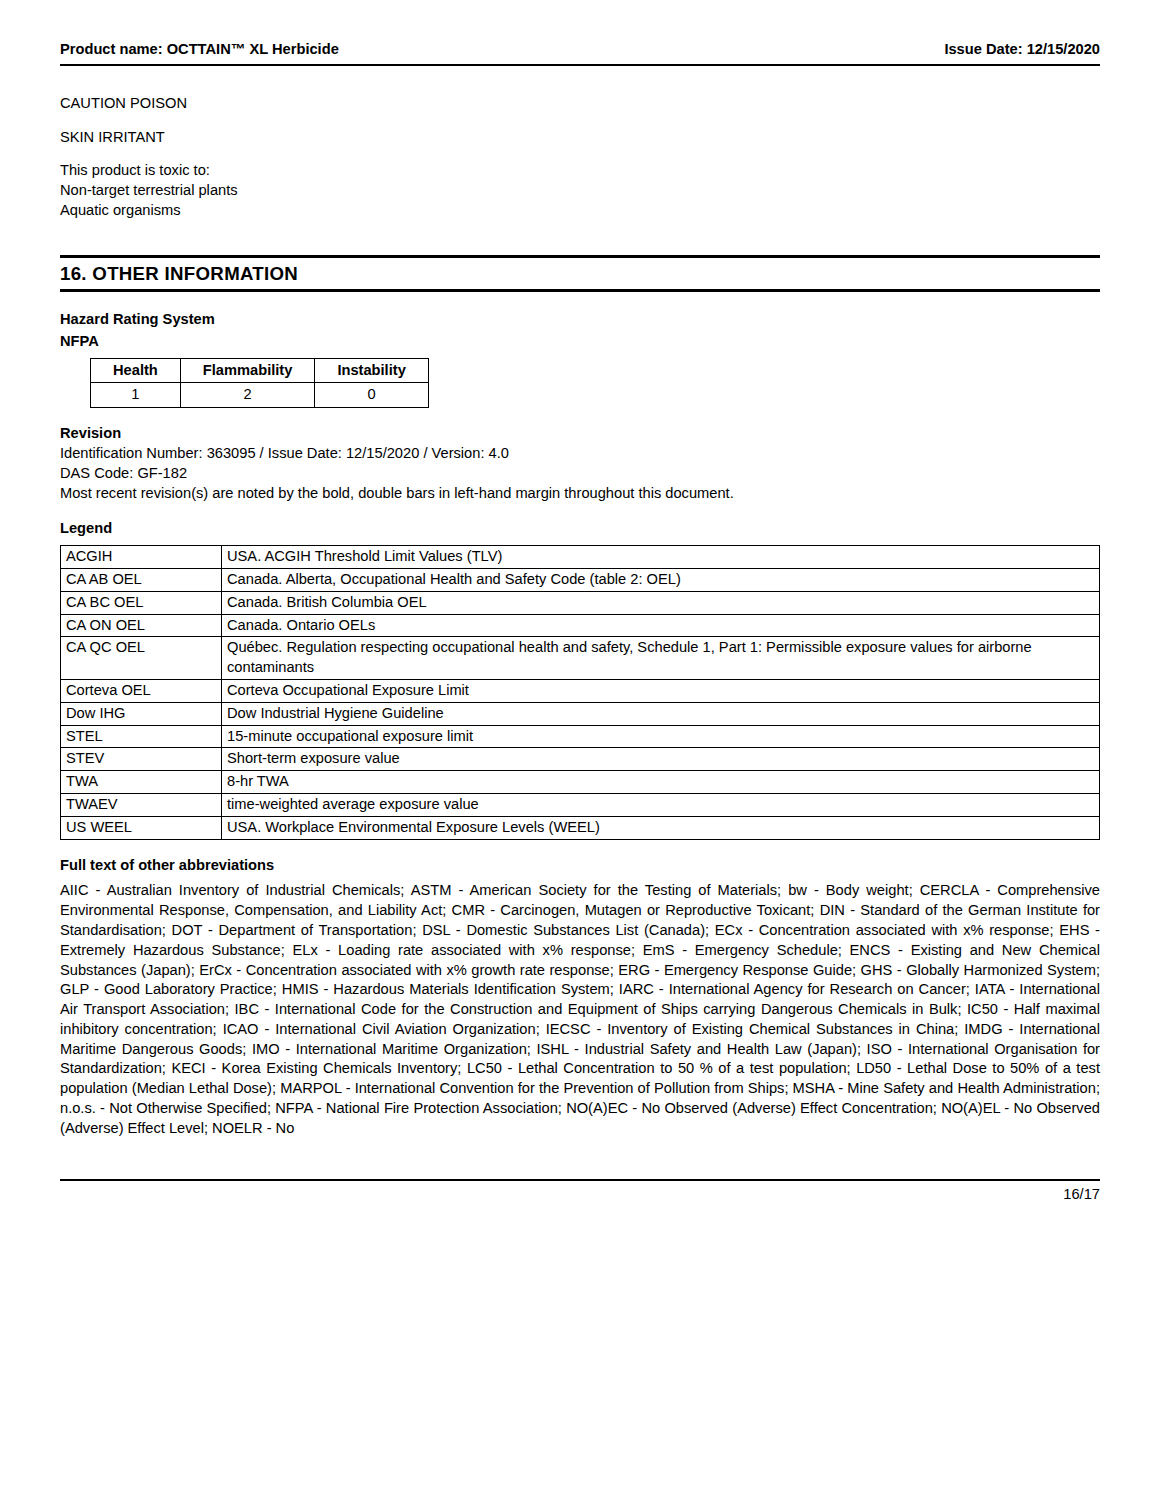Product name: OCTTAIN™ XL Herbicide Issue Date: 12/15/2020
CAUTION POISON
SKIN IRRITANT
This product is toxic to:
Non-target terrestrial plants
Aquatic organisms
16. OTHER INFORMATION
Hazard Rating System
NFPA
| Health | Flammability | Instability |
| --- | --- | --- |
| 1 | 2 | 0 |
Revision
Identification Number: 363095 / Issue Date: 12/15/2020 / Version: 4.0
DAS Code: GF-182
Most recent revision(s) are noted by the bold, double bars in left-hand margin throughout this document.
Legend
| ACGIH | USA. ACGIH Threshold Limit Values (TLV) |
| CA AB OEL | Canada. Alberta, Occupational Health and Safety Code (table 2: OEL) |
| CA BC OEL | Canada. British Columbia OEL |
| CA ON OEL | Canada. Ontario OELs |
| CA QC OEL | Québec. Regulation respecting occupational health and safety, Schedule 1, Part 1: Permissible exposure values for airborne contaminants |
| Corteva OEL | Corteva Occupational Exposure Limit |
| Dow IHG | Dow Industrial Hygiene Guideline |
| STEL | 15-minute occupational exposure limit |
| STEV | Short-term exposure value |
| TWA | 8-hr TWA |
| TWAEV | time-weighted average exposure value |
| US WEEL | USA. Workplace Environmental Exposure Levels (WEEL) |
Full text of other abbreviations
AIIC - Australian Inventory of Industrial Chemicals; ASTM - American Society for the Testing of Materials; bw - Body weight; CERCLA - Comprehensive Environmental Response, Compensation, and Liability Act; CMR - Carcinogen, Mutagen or Reproductive Toxicant; DIN - Standard of the German Institute for Standardisation; DOT - Department of Transportation; DSL - Domestic Substances List (Canada); ECx - Concentration associated with x% response; EHS - Extremely Hazardous Substance; ELx - Loading rate associated with x% response; EmS - Emergency Schedule; ENCS - Existing and New Chemical Substances (Japan); ErCx - Concentration associated with x% growth rate response; ERG - Emergency Response Guide; GHS - Globally Harmonized System; GLP - Good Laboratory Practice; HMIS - Hazardous Materials Identification System; IARC - International Agency for Research on Cancer; IATA - International Air Transport Association; IBC - International Code for the Construction and Equipment of Ships carrying Dangerous Chemicals in Bulk; IC50 - Half maximal inhibitory concentration; ICAO - International Civil Aviation Organization; IECSC - Inventory of Existing Chemical Substances in China; IMDG - International Maritime Dangerous Goods; IMO - International Maritime Organization; ISHL - Industrial Safety and Health Law (Japan); ISO - International Organisation for Standardization; KECI - Korea Existing Chemicals Inventory; LC50 - Lethal Concentration to 50 % of a test population; LD50 - Lethal Dose to 50% of a test population (Median Lethal Dose); MARPOL - International Convention for the Prevention of Pollution from Ships; MSHA - Mine Safety and Health Administration; n.o.s. - Not Otherwise Specified; NFPA - National Fire Protection Association; NO(A)EC - No Observed (Adverse) Effect Concentration; NO(A)EL - No Observed (Adverse) Effect Level; NOELR - No
16/17